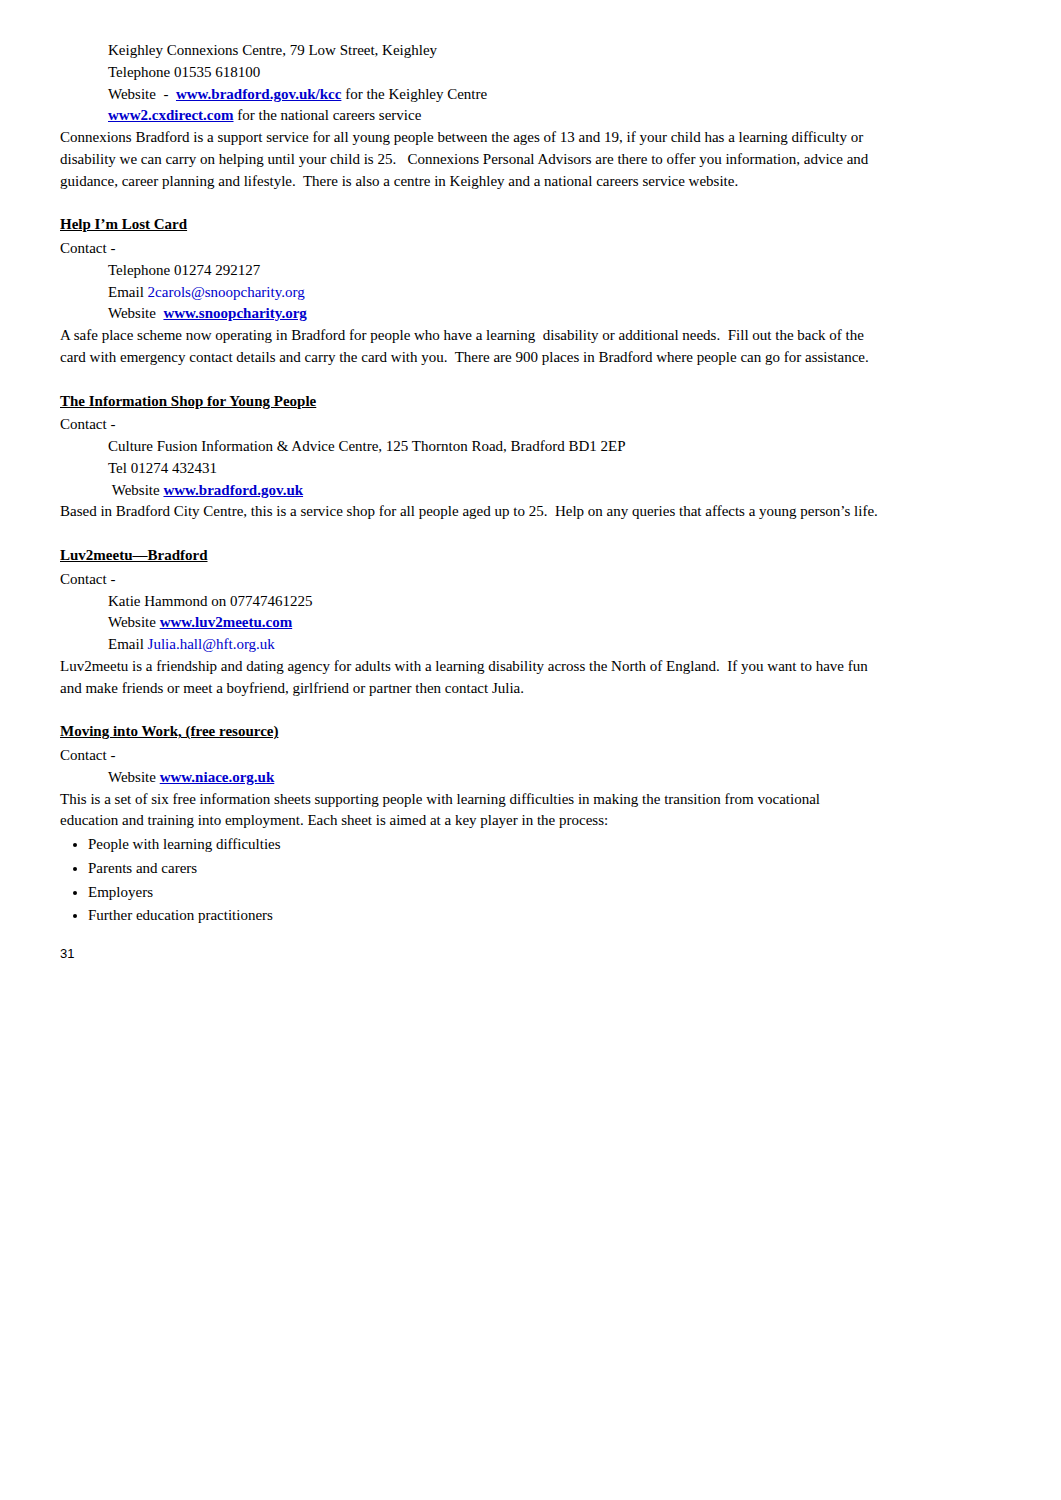Keighley Connexions Centre, 79 Low Street, Keighley
Telephone 01535 618100
Website - www.bradford.gov.uk/kcc for the Keighley Centre
www2.cxdirect.com for the national careers service
Connexions Bradford is a support service for all young people between the ages of 13 and 19, if your child has a learning difficulty or disability we can carry on helping until your child is 25. Connexions Personal Advisors are there to offer you information, advice and guidance, career planning and lifestyle. There is also a centre in Keighley and a national careers service website.
Help I’m Lost Card
Contact -
Telephone 01274 292127
Email 2carols@snoopcharity.org
Website www.snoopcharity.org
A safe place scheme now operating in Bradford for people who have a learning disability or additional needs. Fill out the back of the card with emergency contact details and carry the card with you. There are 900 places in Bradford where people can go for assistance.
The Information Shop for Young People
Contact -
Culture Fusion Information & Advice Centre, 125 Thornton Road, Bradford BD1 2EP
Tel 01274 432431
Website www.bradford.gov.uk
Based in Bradford City Centre, this is a service shop for all people aged up to 25. Help on any queries that affects a young person’s life.
Luv2meetu—Bradford
Contact -
Katie Hammond on 07747461225
Website www.luv2meetu.com
Email Julia.hall@hft.org.uk
Luv2meetu is a friendship and dating agency for adults with a learning disability across the North of England. If you want to have fun and make friends or meet a boyfriend, girlfriend or partner then contact Julia.
Moving into Work, (free resource)
Contact -
Website www.niace.org.uk
This is a set of six free information sheets supporting people with learning difficulties in making the transition from vocational education and training into employment. Each sheet is aimed at a key player in the process:
People with learning difficulties
Parents and carers
Employers
Further education practitioners
31